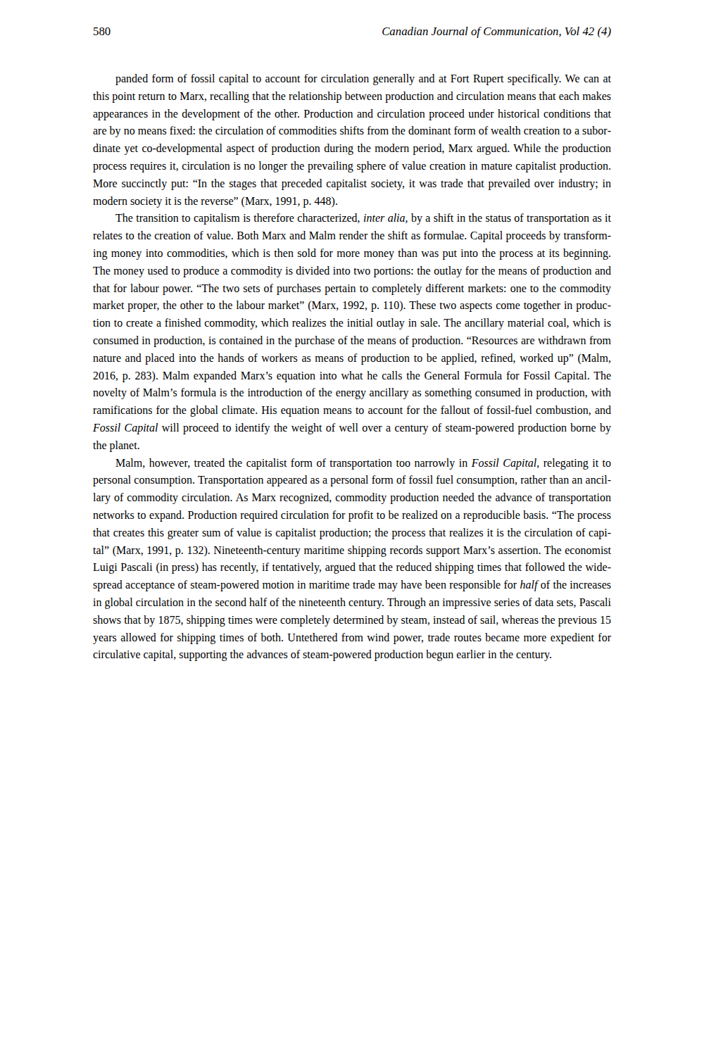580 Canadian Journal of Communication, Vol 42 (4)
panded form of fossil capital to account for circulation generally and at Fort Rupert specifically. We can at this point return to Marx, recalling that the relationship between production and circulation means that each makes appearances in the development of the other. Production and circulation proceed under historical conditions that are by no means fixed: the circulation of commodities shifts from the dominant form of wealth creation to a subordinate yet co-developmental aspect of production during the modern period, Marx argued. While the production process requires it, circulation is no longer the prevailing sphere of value creation in mature capitalist production. More succinctly put: “In the stages that preceded capitalist society, it was trade that prevailed over industry; in modern society it is the reverse” (Marx, 1991, p. 448).
The transition to capitalism is therefore characterized, inter alia, by a shift in the status of transportation as it relates to the creation of value. Both Marx and Malm render the shift as formulae. Capital proceeds by transforming money into commodities, which is then sold for more money than was put into the process at its beginning. The money used to produce a commodity is divided into two portions: the outlay for the means of production and that for labour power. “The two sets of purchases pertain to completely different markets: one to the commodity market proper, the other to the labour market” (Marx, 1992, p. 110). These two aspects come together in production to create a finished commodity, which realizes the initial outlay in sale. The ancillary material coal, which is consumed in production, is contained in the purchase of the means of production. “Resources are withdrawn from nature and placed into the hands of workers as means of production to be applied, refined, worked up” (Malm, 2016, p. 283). Malm expanded Marx’s equation into what he calls the General Formula for Fossil Capital. The novelty of Malm’s formula is the introduction of the energy ancillary as something consumed in production, with ramifications for the global climate. His equation means to account for the fallout of fossil-fuel combustion, and Fossil Capital will proceed to identify the weight of well over a century of steam-powered production borne by the planet.
Malm, however, treated the capitalist form of transportation too narrowly in Fossil Capital, relegating it to personal consumption. Transportation appeared as a personal form of fossil fuel consumption, rather than an ancillary of commodity circulation. As Marx recognized, commodity production needed the advance of transportation networks to expand. Production required circulation for profit to be realized on a reproducible basis. “The process that creates this greater sum of value is capitalist production; the process that realizes it is the circulation of capital” (Marx, 1991, p. 132). Nineteenth-century maritime shipping records support Marx’s assertion. The economist Luigi Pascali (in press) has recently, if tentatively, argued that the reduced shipping times that followed the widespread acceptance of steam-powered motion in maritime trade may have been responsible for half of the increases in global circulation in the second half of the nineteenth century. Through an impressive series of data sets, Pascali shows that by 1875, shipping times were completely determined by steam, instead of sail, whereas the previous 15 years allowed for shipping times of both. Untethered from wind power, trade routes became more expedient for circulative capital, supporting the advances of steam-powered production begun earlier in the century.